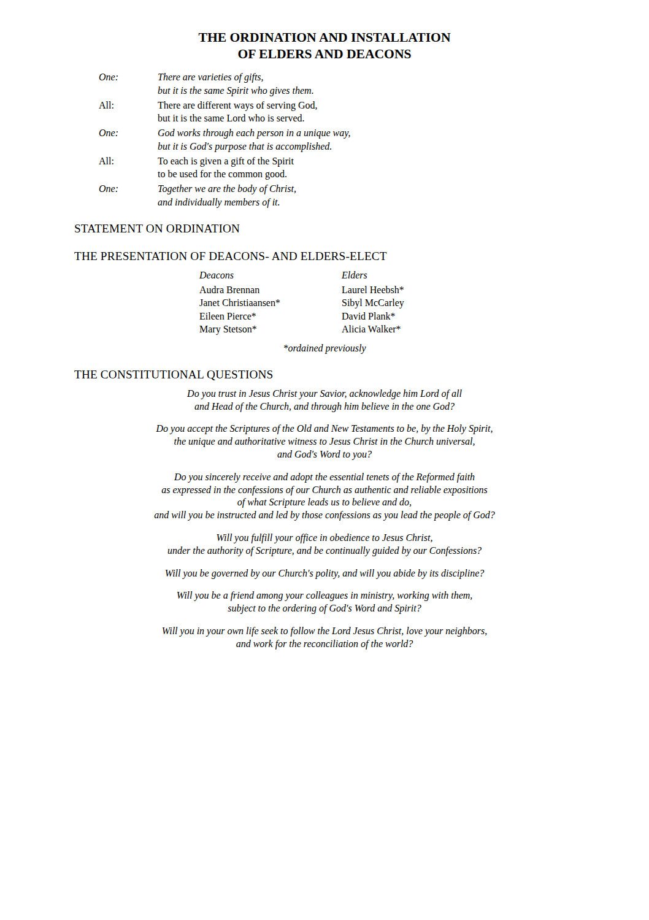THE ORDINATION AND INSTALLATION
OF ELDERS AND DEACONS
One:
There are varieties of gifts, but it is the same Spirit who gives them.
All:
There are different ways of serving God, but it is the same Lord who is served.
One:
God works through each person in a unique way, but it is God's purpose that is accomplished.
All:
To each is given a gift of the Spirit to be used for the common good.
One:
Together we are the body of Christ, and individually members of it.
STATEMENT ON ORDINATION
THE PRESENTATION OF DEACONS- AND ELDERS-ELECT
Deacons
Audra Brennan
Janet Christiaansen*
Eileen Pierce*
Mary Stetson*
Elders
Laurel Heebsh*
Sibyl McCarley
David Plank*
Alicia Walker*
*ordained previously
THE CONSTITUTIONAL QUESTIONS
Do you trust in Jesus Christ your Savior, acknowledge him Lord of all
and Head of the Church, and through him believe in the one God?
Do you accept the Scriptures of the Old and New Testaments to be, by the Holy Spirit,
the unique and authoritative witness to Jesus Christ in the Church universal,
and God's Word to you?
Do you sincerely receive and adopt the essential tenets of the Reformed faith
as expressed in the confessions of our Church as authentic and reliable expositions
of what Scripture leads us to believe and do,
and will you be instructed and led by those confessions as you lead the people of God?
Will you fulfill your office in obedience to Jesus Christ,
under the authority of Scripture, and be continually guided by our Confessions?
Will you be governed by our Church's polity, and will you abide by its discipline?
Will you be a friend among your colleagues in ministry, working with them,
subject to the ordering of God's Word and Spirit?
Will you in your own life seek to follow the Lord Jesus Christ, love your neighbors,
and work for the reconciliation of the world?